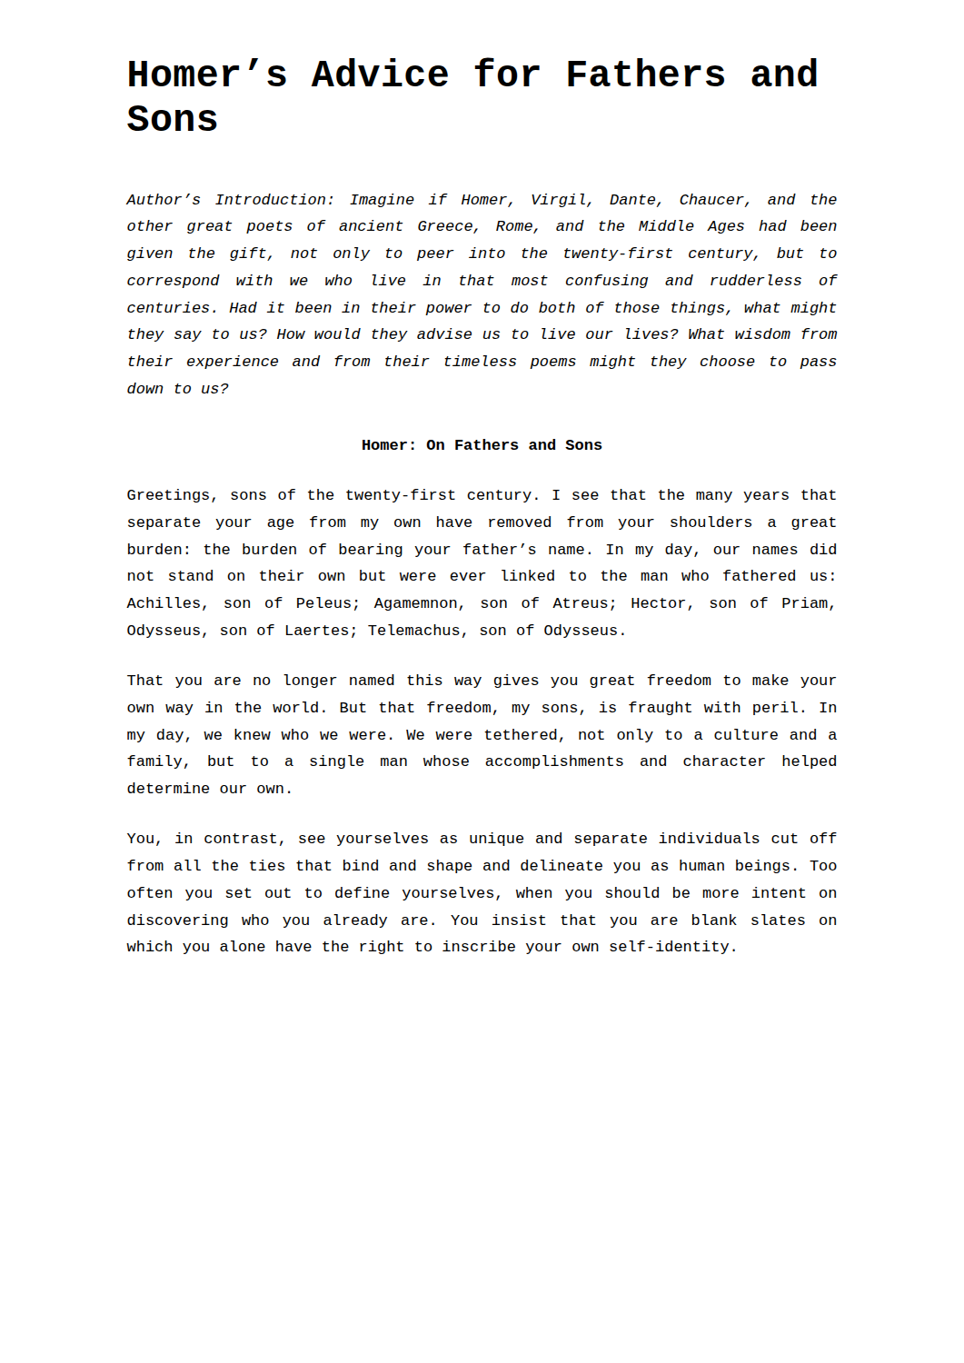Homer’s Advice for Fathers and Sons
Author’s Introduction: Imagine if Homer, Virgil, Dante, Chaucer, and the other great poets of ancient Greece, Rome, and the Middle Ages had been given the gift, not only to peer into the twenty-first century, but to correspond with we who live in that most confusing and rudderless of centuries. Had it been in their power to do both of those things, what might they say to us? How would they advise us to live our lives? What wisdom from their experience and from their timeless poems might they choose to pass down to us?
Homer: On Fathers and Sons
Greetings, sons of the twenty-first century. I see that the many years that separate your age from my own have removed from your shoulders a great burden: the burden of bearing your father’s name. In my day, our names did not stand on their own but were ever linked to the man who fathered us: Achilles, son of Peleus; Agamemnon, son of Atreus; Hector, son of Priam, Odysseus, son of Laertes; Telemachus, son of Odysseus.
That you are no longer named this way gives you great freedom to make your own way in the world. But that freedom, my sons, is fraught with peril. In my day, we knew who we were. We were tethered, not only to a culture and a family, but to a single man whose accomplishments and character helped determine our own.
You, in contrast, see yourselves as unique and separate individuals cut off from all the ties that bind and shape and delineate you as human beings. Too often you set out to define yourselves, when you should be more intent on discovering who you already are. You insist that you are blank slates on which you alone have the right to inscribe your own self-identity.